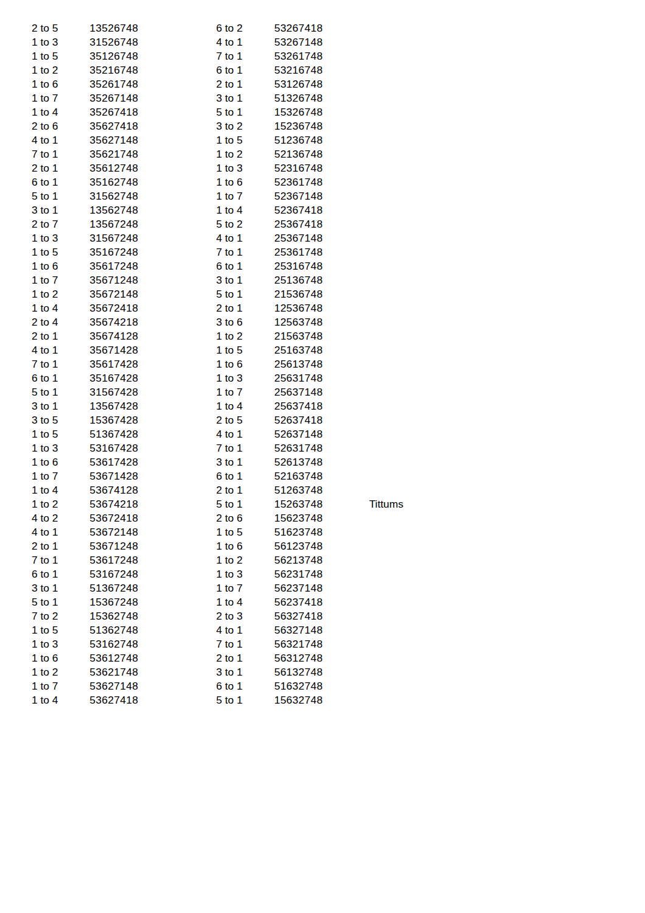| 2 to 5 | 13526748 | | 6 to 2 | 53267418 | |
| 1 to 3 | 31526748 | | 4 to 1 | 53267148 | |
| 1 to 5 | 35126748 | | 7 to 1 | 53261748 | |
| 1 to 2 | 35216748 | | 6 to 1 | 53216748 | |
| 1 to 6 | 35261748 | | 2 to 1 | 53126748 | |
| 1 to 7 | 35267148 | | 3 to 1 | 51326748 | |
| 1 to 4 | 35267418 | | 5 to 1 | 15326748 | |
| 2 to 6 | 35627418 | | 3 to 2 | 15236748 | |
| 4 to 1 | 35627148 | | 1 to 5 | 51236748 | |
| 7 to 1 | 35621748 | | 1 to 2 | 52136748 | |
| 2 to 1 | 35612748 | | 1 to 3 | 52316748 | |
| 6 to 1 | 35162748 | | 1 to 6 | 52361748 | |
| 5 to 1 | 31562748 | | 1 to 7 | 52367148 | |
| 3 to 1 | 13562748 | | 1 to 4 | 52367418 | |
| 2 to 7 | 13567248 | | 5 to 2 | 25367418 | |
| 1 to 3 | 31567248 | | 4 to 1 | 25367148 | |
| 1 to 5 | 35167248 | | 7 to 1 | 25361748 | |
| 1 to 6 | 35617248 | | 6 to 1 | 25316748 | |
| 1 to 7 | 35671248 | | 3 to 1 | 25136748 | |
| 1 to 2 | 35672148 | | 5 to 1 | 21536748 | |
| 1 to 4 | 35672418 | | 2 to 1 | 12536748 | |
| 2 to 4 | 35674218 | | 3 to 6 | 12563748 | |
| 2 to 1 | 35674128 | | 1 to 2 | 21563748 | |
| 4 to 1 | 35671428 | | 1 to 5 | 25163748 | |
| 7 to 1 | 35617428 | | 1 to 6 | 25613748 | |
| 6 to 1 | 35167428 | | 1 to 3 | 25631748 | |
| 5 to 1 | 31567428 | | 1 to 7 | 25637148 | |
| 3 to 1 | 13567428 | | 1 to 4 | 25637418 | |
| 3 to 5 | 15367428 | | 2 to 5 | 52637418 | |
| 1 to 5 | 51367428 | | 4 to 1 | 52637148 | |
| 1 to 3 | 53167428 | | 7 to 1 | 52631748 | |
| 1 to 6 | 53617428 | | 3 to 1 | 52613748 | |
| 1 to 7 | 53671428 | | 6 to 1 | 52163748 | |
| 1 to 4 | 53674128 | | 2 to 1 | 51263748 | |
| 1 to 2 | 53674218 | | 5 to 1 | 15263748 | Tittums |
| 4 to 2 | 53672418 | | 2 to 6 | 15623748 | |
| 4 to 1 | 53672148 | | 1 to 5 | 51623748 | |
| 2 to 1 | 53671248 | | 1 to 6 | 56123748 | |
| 7 to 1 | 53617248 | | 1 to 2 | 56213748 | |
| 6 to 1 | 53167248 | | 1 to 3 | 56231748 | |
| 3 to 1 | 51367248 | | 1 to 7 | 56237148 | |
| 5 to 1 | 15367248 | | 1 to 4 | 56237418 | |
| 7 to 2 | 15362748 | | 2 to 3 | 56327418 | |
| 1 to 5 | 51362748 | | 4 to 1 | 56327148 | |
| 1 to 3 | 53162748 | | 7 to 1 | 56321748 | |
| 1 to 6 | 53612748 | | 2 to 1 | 56312748 | |
| 1 to 2 | 53621748 | | 3 to 1 | 56132748 | |
| 1 to 7 | 53627148 | | 6 to 1 | 51632748 | |
| 1 to 4 | 53627418 | | 5 to 1 | 15632748 | |